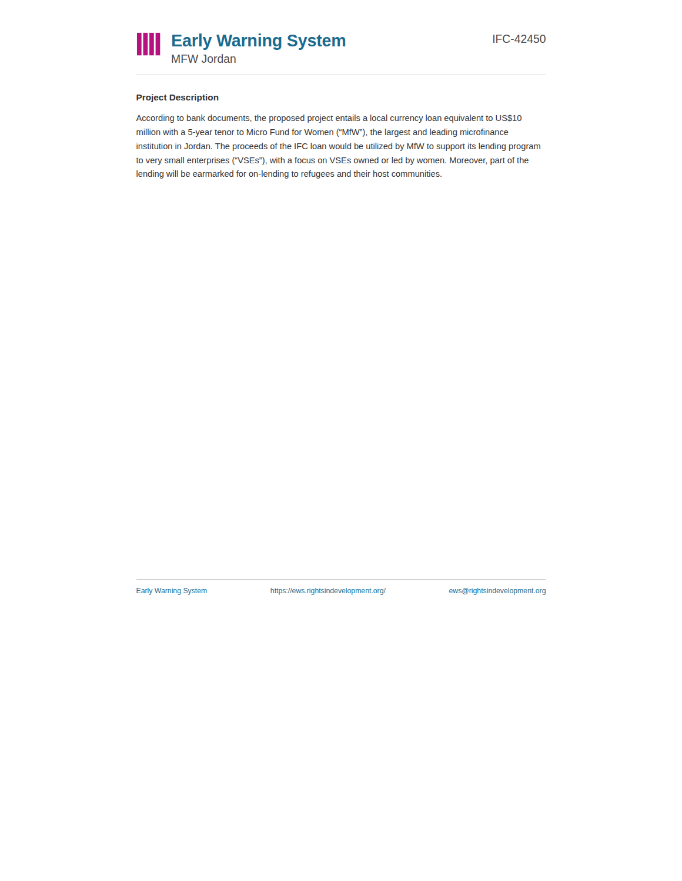Early Warning System
MFW Jordan
IFC-42450
Project Description
According to bank documents, the proposed project entails a local currency loan equivalent to US$10 million with a 5-year tenor to Micro Fund for Women (“MfW”), the largest and leading microfinance institution in Jordan. The proceeds of the IFC loan would be utilized by MfW to support its lending program to very small enterprises (“VSEs”), with a focus on VSEs owned or led by women. Moreover, part of the lending will be earmarked for on-lending to refugees and their host communities.
Early Warning System
https://ews.rightsindevelopment.org/
ews@rightsindevelopment.org